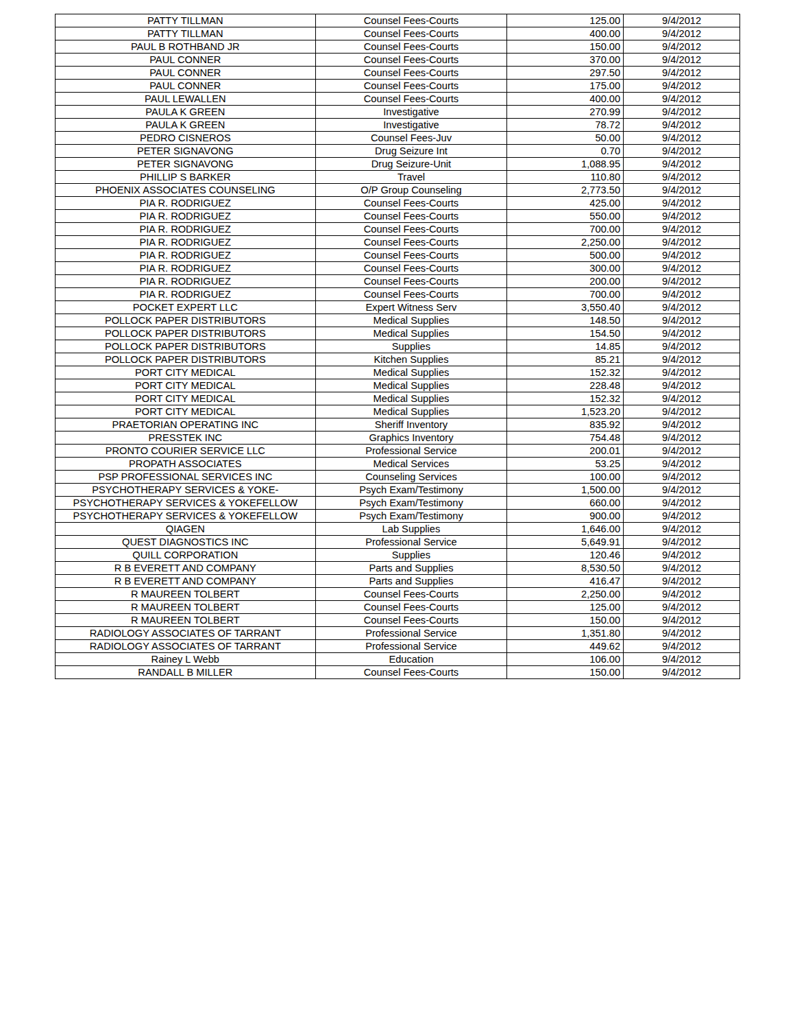| PATTY TILLMAN | Counsel Fees-Courts | 125.00 | 9/4/2012 |
| PATTY TILLMAN | Counsel Fees-Courts | 400.00 | 9/4/2012 |
| PAUL B ROTHBAND JR | Counsel Fees-Courts | 150.00 | 9/4/2012 |
| PAUL CONNER | Counsel Fees-Courts | 370.00 | 9/4/2012 |
| PAUL CONNER | Counsel Fees-Courts | 297.50 | 9/4/2012 |
| PAUL CONNER | Counsel Fees-Courts | 175.00 | 9/4/2012 |
| PAUL LEWALLEN | Counsel Fees-Courts | 400.00 | 9/4/2012 |
| PAULA K GREEN | Investigative | 270.99 | 9/4/2012 |
| PAULA K GREEN | Investigative | 78.72 | 9/4/2012 |
| PEDRO CISNEROS | Counsel Fees-Juv | 50.00 | 9/4/2012 |
| PETER SIGNAVONG | Drug Seizure Int | 0.70 | 9/4/2012 |
| PETER SIGNAVONG | Drug Seizure-Unit | 1,088.95 | 9/4/2012 |
| PHILLIP S BARKER | Travel | 110.80 | 9/4/2012 |
| PHOENIX ASSOCIATES COUNSELING | O/P Group Counseling | 2,773.50 | 9/4/2012 |
| PIA R. RODRIGUEZ | Counsel Fees-Courts | 425.00 | 9/4/2012 |
| PIA R. RODRIGUEZ | Counsel Fees-Courts | 550.00 | 9/4/2012 |
| PIA R. RODRIGUEZ | Counsel Fees-Courts | 700.00 | 9/4/2012 |
| PIA R. RODRIGUEZ | Counsel Fees-Courts | 2,250.00 | 9/4/2012 |
| PIA R. RODRIGUEZ | Counsel Fees-Courts | 500.00 | 9/4/2012 |
| PIA R. RODRIGUEZ | Counsel Fees-Courts | 300.00 | 9/4/2012 |
| PIA R. RODRIGUEZ | Counsel Fees-Courts | 200.00 | 9/4/2012 |
| PIA R. RODRIGUEZ | Counsel Fees-Courts | 700.00 | 9/4/2012 |
| POCKET EXPERT LLC | Expert Witness Serv | 3,550.40 | 9/4/2012 |
| POLLOCK PAPER DISTRIBUTORS | Medical Supplies | 148.50 | 9/4/2012 |
| POLLOCK PAPER DISTRIBUTORS | Medical Supplies | 154.50 | 9/4/2012 |
| POLLOCK PAPER DISTRIBUTORS | Supplies | 14.85 | 9/4/2012 |
| POLLOCK PAPER DISTRIBUTORS | Kitchen Supplies | 85.21 | 9/4/2012 |
| PORT CITY MEDICAL | Medical Supplies | 152.32 | 9/4/2012 |
| PORT CITY MEDICAL | Medical Supplies | 228.48 | 9/4/2012 |
| PORT CITY MEDICAL | Medical Supplies | 152.32 | 9/4/2012 |
| PORT CITY MEDICAL | Medical Supplies | 1,523.20 | 9/4/2012 |
| PRAETORIAN OPERATING INC | Sheriff Inventory | 835.92 | 9/4/2012 |
| PRESSTEK INC | Graphics Inventory | 754.48 | 9/4/2012 |
| PRONTO COURIER SERVICE LLC | Professional Service | 200.01 | 9/4/2012 |
| PROPATH ASSOCIATES | Medical Services | 53.25 | 9/4/2012 |
| PSP PROFESSIONAL SERVICES INC | Counseling Services | 100.00 | 9/4/2012 |
| PSYCHOTHERAPY SERVICES & YOKE- | Psych Exam/Testimony | 1,500.00 | 9/4/2012 |
| PSYCHOTHERAPY SERVICES & YOKEFELLOW | Psych Exam/Testimony | 660.00 | 9/4/2012 |
| PSYCHOTHERAPY SERVICES & YOKEFELLOW | Psych Exam/Testimony | 900.00 | 9/4/2012 |
| QIAGEN | Lab Supplies | 1,646.00 | 9/4/2012 |
| QUEST DIAGNOSTICS INC | Professional Service | 5,649.91 | 9/4/2012 |
| QUILL CORPORATION | Supplies | 120.46 | 9/4/2012 |
| R B EVERETT AND COMPANY | Parts and Supplies | 8,530.50 | 9/4/2012 |
| R B EVERETT AND COMPANY | Parts and Supplies | 416.47 | 9/4/2012 |
| R MAUREEN TOLBERT | Counsel Fees-Courts | 2,250.00 | 9/4/2012 |
| R MAUREEN TOLBERT | Counsel Fees-Courts | 125.00 | 9/4/2012 |
| R MAUREEN TOLBERT | Counsel Fees-Courts | 150.00 | 9/4/2012 |
| RADIOLOGY ASSOCIATES OF TARRANT | Professional Service | 1,351.80 | 9/4/2012 |
| RADIOLOGY ASSOCIATES OF TARRANT | Professional Service | 449.62 | 9/4/2012 |
| Rainey L Webb | Education | 106.00 | 9/4/2012 |
| RANDALL B MILLER | Counsel Fees-Courts | 150.00 | 9/4/2012 |